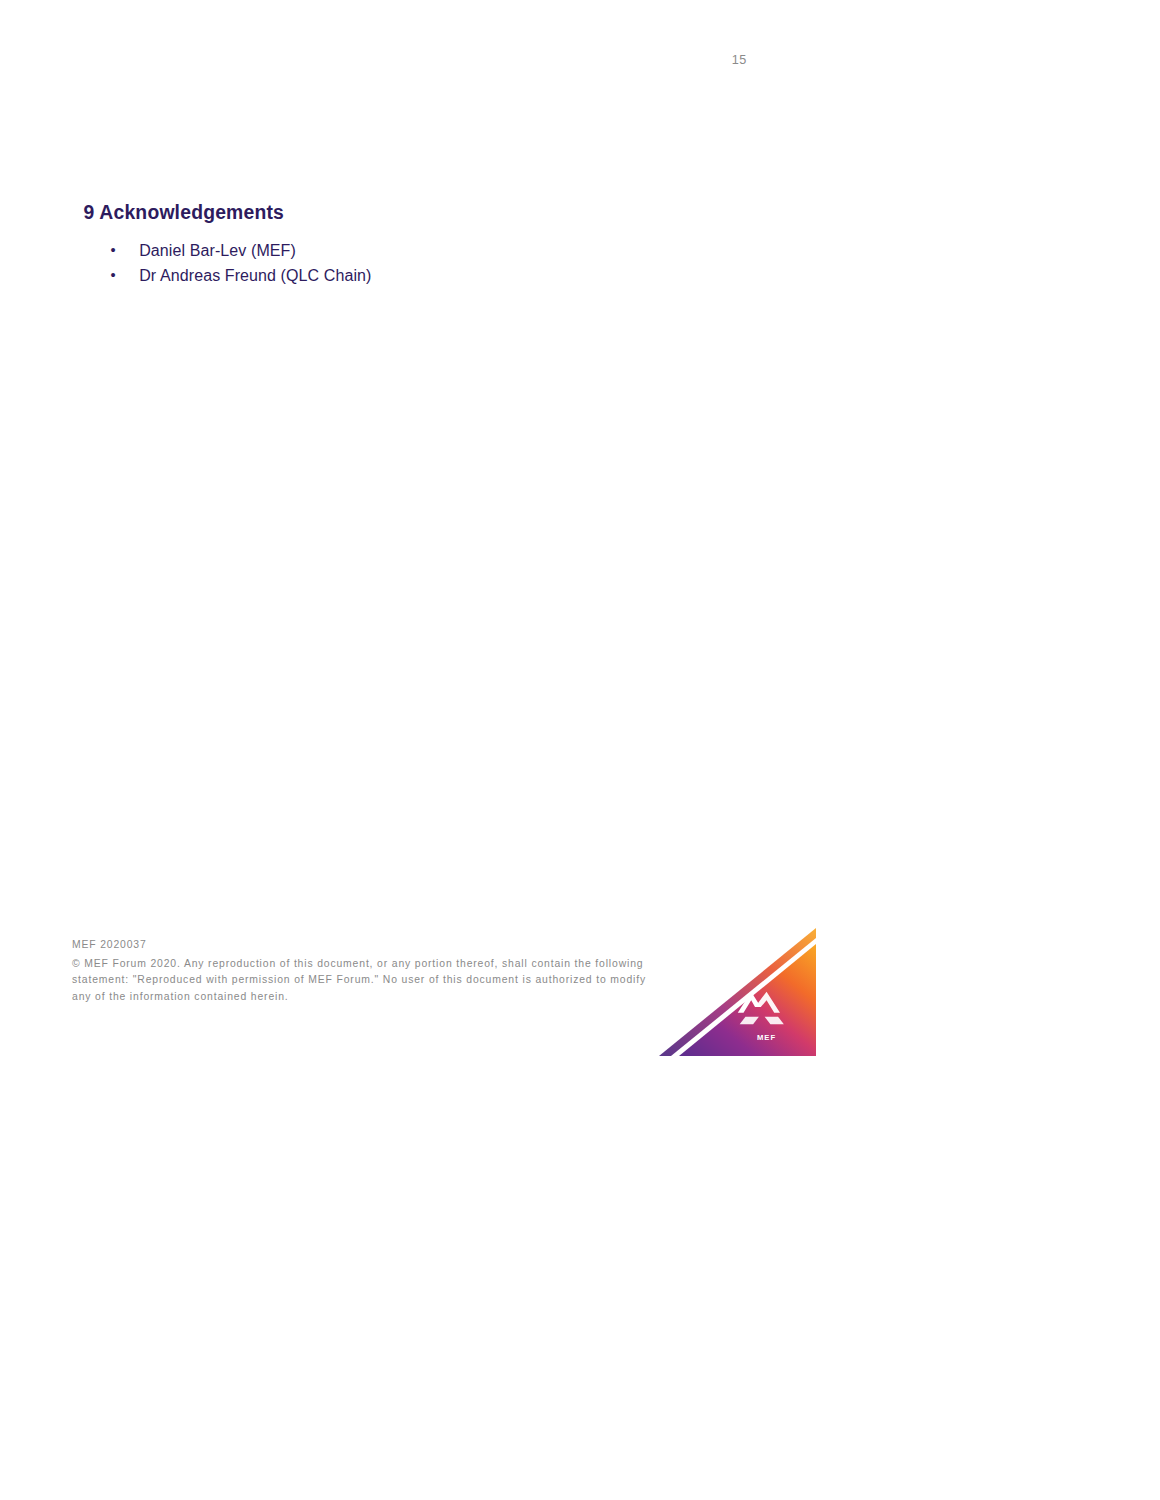15
9 Acknowledgements
Daniel Bar-Lev (MEF)
Dr Andreas Freund (QLC Chain)
MEF 2020037 © MEF Forum 2020. Any reproduction of this document, or any portion thereof, shall contain the following statement: "Reproduced with permission of MEF Forum." No user of this document is authorized to modify any of the information contained herein.
MEF